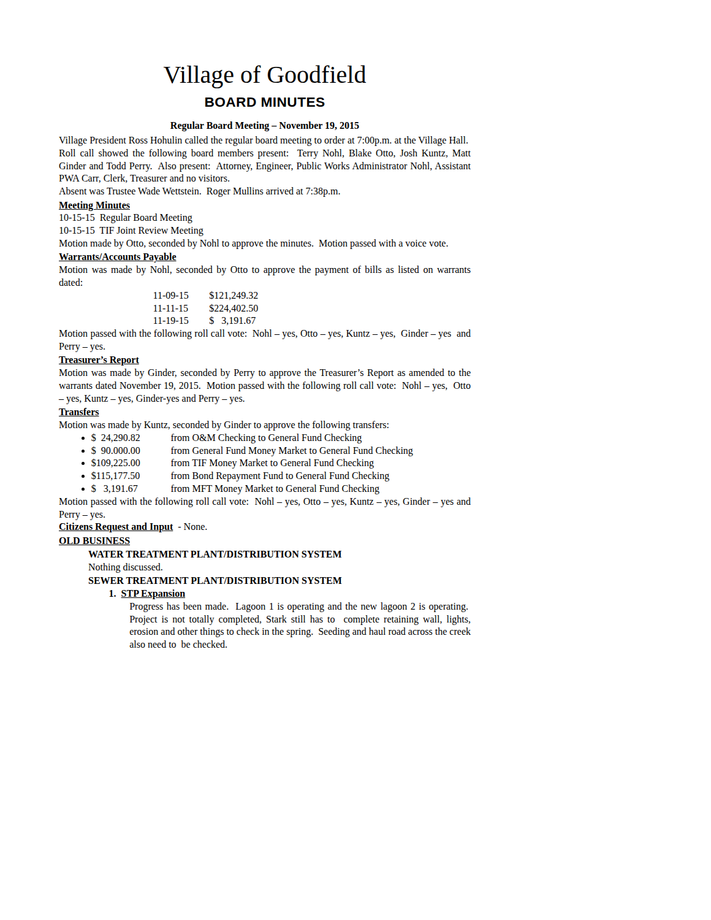Village of Goodfield
BOARD MINUTES
Regular Board Meeting – November 19, 2015
Village President Ross Hohulin called the regular board meeting to order at 7:00p.m. at the Village Hall. Roll call showed the following board members present: Terry Nohl, Blake Otto, Josh Kuntz, Matt Ginder and Todd Perry. Also present: Attorney, Engineer, Public Works Administrator Nohl, Assistant PWA Carr, Clerk, Treasurer and no visitors.
Absent was Trustee Wade Wettstein. Roger Mullins arrived at 7:38p.m.
Meeting Minutes
10-15-15 Regular Board Meeting
10-15-15 TIF Joint Review Meeting
Motion made by Otto, seconded by Nohl to approve the minutes. Motion passed with a voice vote.
Warrants/Accounts Payable
Motion was made by Nohl, seconded by Otto to approve the payment of bills as listed on warrants dated:
| 11-09-15 | $121,249.32 |
| 11-11-15 | $224,402.50 |
| 11-19-15 | $ 3,191.67 |
Motion passed with the following roll call vote: Nohl – yes, Otto – yes, Kuntz – yes, Ginder – yes and Perry – yes.
Treasurer’s Report
Motion was made by Ginder, seconded by Perry to approve the Treasurer’s Report as amended to the warrants dated November 19, 2015. Motion passed with the following roll call vote: Nohl – yes, Otto – yes, Kuntz – yes, Ginder-yes and Perry – yes.
Transfers
Motion was made by Kuntz, seconded by Ginder to approve the following transfers:
$ 24,290.82from O&M Checking to General Fund Checking
$ 90.000.00from General Fund Money Market to General Fund Checking
$109,225.00from TIF Money Market to General Fund Checking
$115,177.50from Bond Repayment Fund to General Fund Checking
$ 3,191.67from MFT Money Market to General Fund Checking
Motion passed with the following roll call vote: Nohl – yes, Otto – yes, Kuntz – yes, Ginder – yes and Perry – yes.
Citizens Request and Input - None.
OLD BUSINESS
WATER TREATMENT PLANT/DISTRIBUTION SYSTEM
Nothing discussed.
SEWER TREATMENT PLANT/DISTRIBUTION SYSTEM
1. STP Expansion
Progress has been made. Lagoon 1 is operating and the new lagoon 2 is operating. Project is not totally completed, Stark still has to complete retaining wall, lights, erosion and other things to check in the spring. Seeding and haul road across the creek also need to be checked.